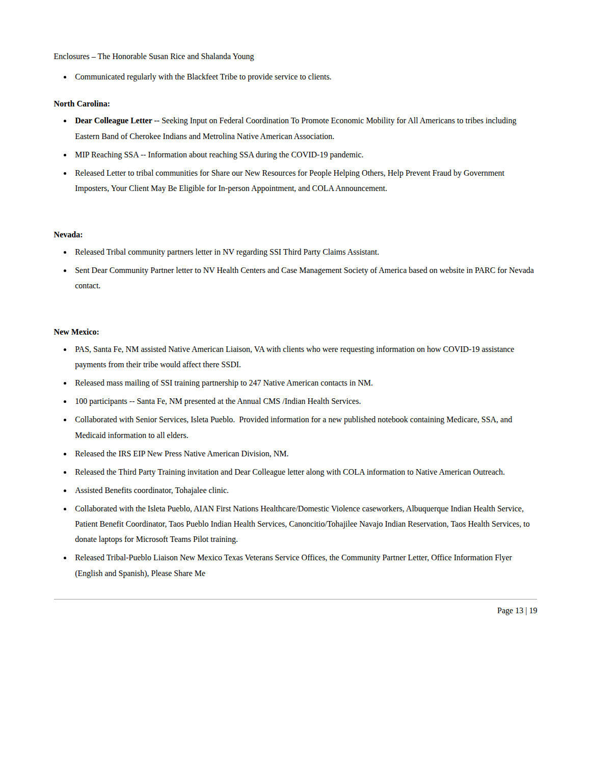Enclosures – The Honorable Susan Rice and Shalanda Young
Communicated regularly with the Blackfeet Tribe to provide service to clients.
North Carolina:
Dear Colleague Letter -- Seeking Input on Federal Coordination To Promote Economic Mobility for All Americans to tribes including Eastern Band of Cherokee Indians and Metrolina Native American Association.
MIP Reaching SSA -- Information about reaching SSA during the COVID-19 pandemic.
Released Letter to tribal communities for Share our New Resources for People Helping Others, Help Prevent Fraud by Government Imposters, Your Client May Be Eligible for In-person Appointment, and COLA Announcement.
Nevada:
Released Tribal community partners letter in NV regarding SSI Third Party Claims Assistant.
Sent Dear Community Partner letter to NV Health Centers and Case Management Society of America based on website in PARC for Nevada contact.
New Mexico:
PAS, Santa Fe, NM assisted Native American Liaison, VA with clients who were requesting information on how COVID-19 assistance payments from their tribe would affect there SSDI.
Released mass mailing of SSI training partnership to 247 Native American contacts in NM.
100 participants -- Santa Fe, NM presented at the Annual CMS /Indian Health Services.
Collaborated with Senior Services, Isleta Pueblo. Provided information for a new published notebook containing Medicare, SSA, and Medicaid information to all elders.
Released the IRS EIP New Press Native American Division, NM.
Released the Third Party Training invitation and Dear Colleague letter along with COLA information to Native American Outreach.
Assisted Benefits coordinator, Tohajalee clinic.
Collaborated with the Isleta Pueblo, AIAN First Nations Healthcare/Domestic Violence caseworkers, Albuquerque Indian Health Service, Patient Benefit Coordinator, Taos Pueblo Indian Health Services, Canoncitio/Tohajilee Navajo Indian Reservation, Taos Health Services, to donate laptops for Microsoft Teams Pilot training.
Released Tribal-Pueblo Liaison New Mexico Texas Veterans Service Offices, the Community Partner Letter, Office Information Flyer (English and Spanish), Please Share Me
Page 13 | 19